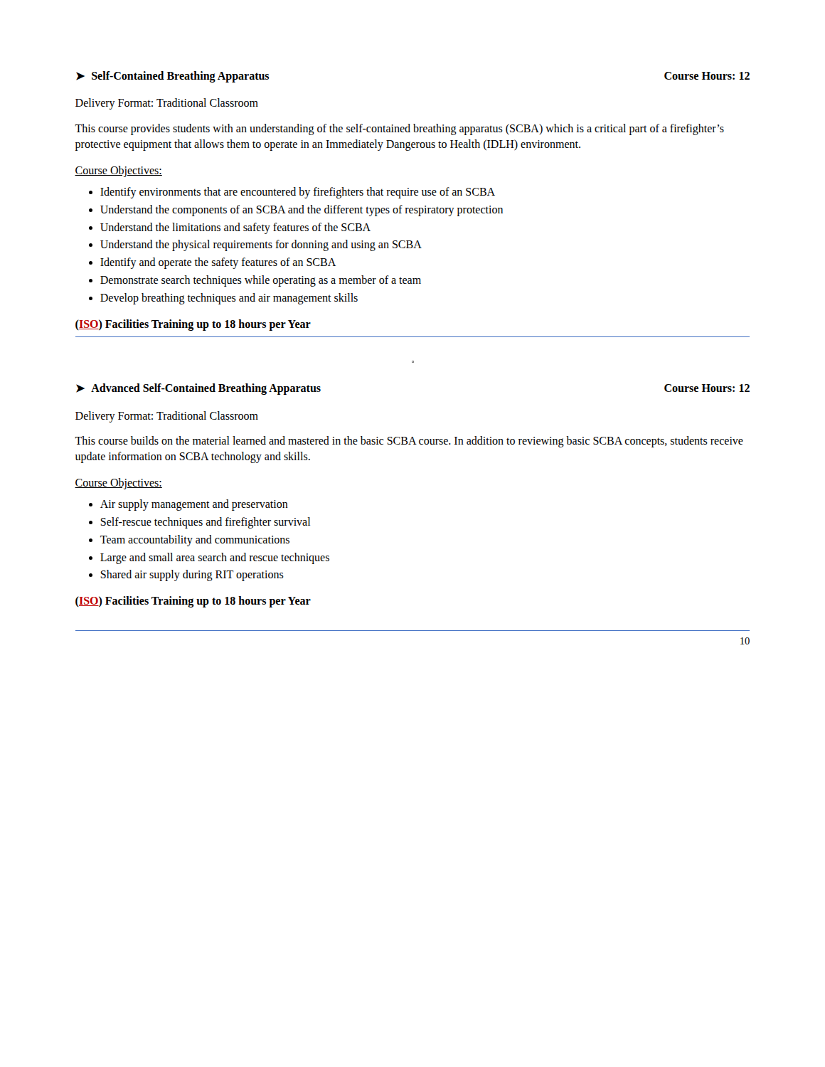➤Self-Contained Breathing Apparatus Course Hours: 12
Delivery Format: Traditional Classroom
This course provides students with an understanding of the self-contained breathing apparatus (SCBA) which is a critical part of a firefighter’s protective equipment that allows them to operate in an Immediately Dangerous to Health (IDLH) environment.
Course Objectives:
Identify environments that are encountered by firefighters that require use of an SCBA
Understand the components of an SCBA and the different types of respiratory protection
Understand the limitations and safety features of the SCBA
Understand the physical requirements for donning and using an SCBA
Identify and operate the safety features of an SCBA
Demonstrate search techniques while operating as a member of a team
Develop breathing techniques and air management skills
(ISO) Facilities Training up to 18 hours per Year
➤Advanced Self-Contained Breathing Apparatus Course Hours: 12
Delivery Format: Traditional Classroom
This course builds on the material learned and mastered in the basic SCBA course. In addition to reviewing basic SCBA concepts, students receive update information on SCBA technology and skills.
Course Objectives:
Air supply management and preservation
Self-rescue techniques and firefighter survival
Team accountability and communications
Large and small area search and rescue techniques
Shared air supply during RIT operations
(ISO) Facilities Training up to 18 hours per Year
10